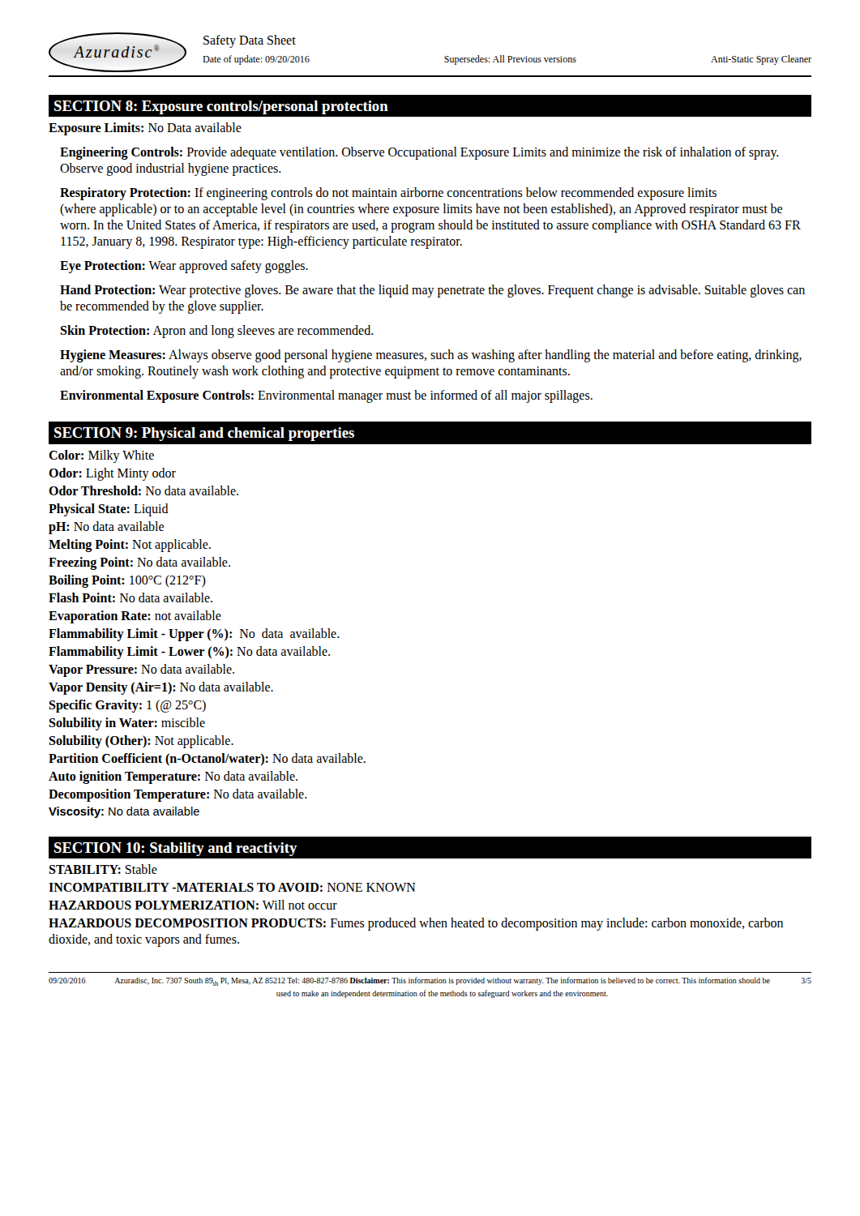Azuradisc®
Safety Data Sheet
Date of update: 09/20/2016 Supersedes: All Previous versions Anti-Static Spray Cleaner
SECTION 8: Exposure controls/personal protection
Exposure Limits: No Data available
Engineering Controls: Provide adequate ventilation. Observe Occupational Exposure Limits and minimize the risk of inhalation of spray. Observe good industrial hygiene practices.
Respiratory Protection: If engineering controls do not maintain airborne concentrations below recommended exposure limits
(where applicable) or to an acceptable level (in countries where exposure limits have not been established), an Approved respirator must be worn. In the United States of America, if respirators are used, a program should be instituted to assure compliance with OSHA Standard 63 FR 1152, January 8, 1998. Respirator type: High-efficiency particulate respirator.
Eye Protection: Wear approved safety goggles.
Hand Protection: Wear protective gloves. Be aware that the liquid may penetrate the gloves. Frequent change is advisable. Suitable gloves can be recommended by the glove supplier.
Skin Protection: Apron and long sleeves are recommended.
Hygiene Measures: Always observe good personal hygiene measures, such as washing after handling the material and before eating, drinking, and/or smoking. Routinely wash work clothing and protective equipment to remove contaminants.
Environmental Exposure Controls: Environmental manager must be informed of all major spillages.
SECTION 9: Physical and chemical properties
Color: Milky White
Odor: Light Minty odor
Odor Threshold: No data available.
Physical State: Liquid
pH: No data available
Melting Point: Not applicable.
Freezing Point: No data available.
Boiling Point: 100°C (212°F)
Flash Point: No data available.
Evaporation Rate: not available
Flammability Limit - Upper (%): No data available.
Flammability Limit - Lower (%): No data available.
Vapor Pressure: No data available.
Vapor Density (Air=1): No data available.
Specific Gravity: 1 (@ 25°C)
Solubility in Water: miscible
Solubility (Other): Not applicable.
Partition Coefficient (n-Octanol/water): No data available.
Auto ignition Temperature: No data available.
Decomposition Temperature: No data available.
Viscosity: No data available
SECTION 10: Stability and reactivity
STABILITY: Stable
INCOMPATIBILITY -MATERIALS TO AVOID: NONE KNOWN
HAZARDOUS POLYMERIZATION: Will not occur
HAZARDOUS DECOMPOSITION PRODUCTS: Fumes produced when heated to decomposition may include: carbon monoxide, carbon dioxide, and toxic vapors and fumes.
09/20/2016
Azuradisc, Inc. 7307 South 89th Pl, Mesa, AZ 85212 Tel: 480-827-8786 Disclaimer: This information is provided without warranty. The information is believed to be correct. This information should be used to make an independent determination of the methods to safeguard workers and the environment.
3/5